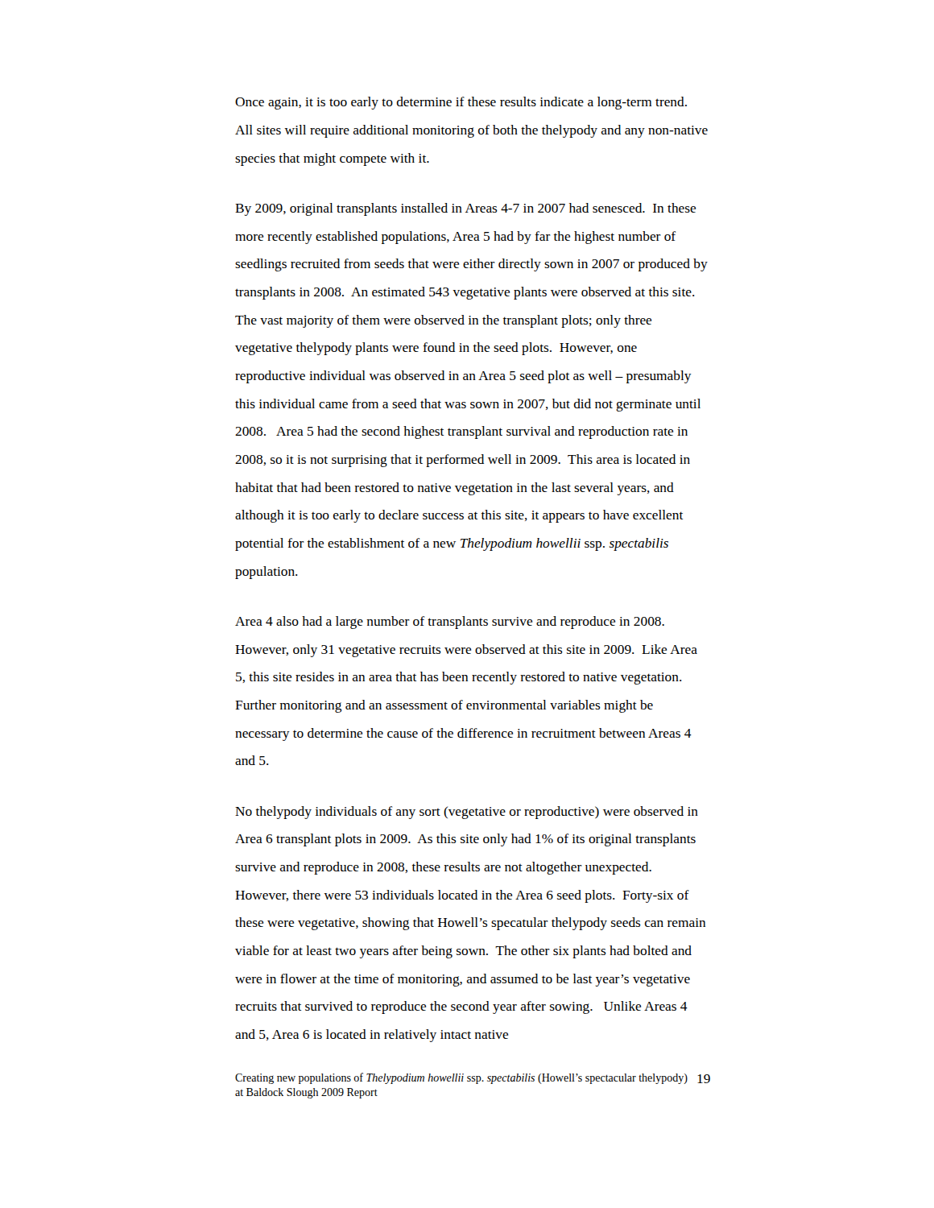Once again, it is too early to determine if these results indicate a long-term trend. All sites will require additional monitoring of both the thelypody and any non-native species that might compete with it.
By 2009, original transplants installed in Areas 4-7 in 2007 had senesced. In these more recently established populations, Area 5 had by far the highest number of seedlings recruited from seeds that were either directly sown in 2007 or produced by transplants in 2008. An estimated 543 vegetative plants were observed at this site. The vast majority of them were observed in the transplant plots; only three vegetative thelypody plants were found in the seed plots. However, one reproductive individual was observed in an Area 5 seed plot as well – presumably this individual came from a seed that was sown in 2007, but did not germinate until 2008. Area 5 had the second highest transplant survival and reproduction rate in 2008, so it is not surprising that it performed well in 2009. This area is located in habitat that had been restored to native vegetation in the last several years, and although it is too early to declare success at this site, it appears to have excellent potential for the establishment of a new Thelypodium howellii ssp. spectabilis population.
Area 4 also had a large number of transplants survive and reproduce in 2008. However, only 31 vegetative recruits were observed at this site in 2009. Like Area 5, this site resides in an area that has been recently restored to native vegetation. Further monitoring and an assessment of environmental variables might be necessary to determine the cause of the difference in recruitment between Areas 4 and 5.
No thelypody individuals of any sort (vegetative or reproductive) were observed in Area 6 transplant plots in 2009. As this site only had 1% of its original transplants survive and reproduce in 2008, these results are not altogether unexpected. However, there were 53 individuals located in the Area 6 seed plots. Forty-six of these were vegetative, showing that Howell’s specatular thelypody seeds can remain viable for at least two years after being sown. The other six plants had bolted and were in flower at the time of monitoring, and assumed to be last year’s vegetative recruits that survived to reproduce the second year after sowing. Unlike Areas 4 and 5, Area 6 is located in relatively intact native
Creating new populations of Thelypodium howellii ssp. spectabilis (Howell’s spectacular thelypody) at Baldock Slough 2009 Report
19